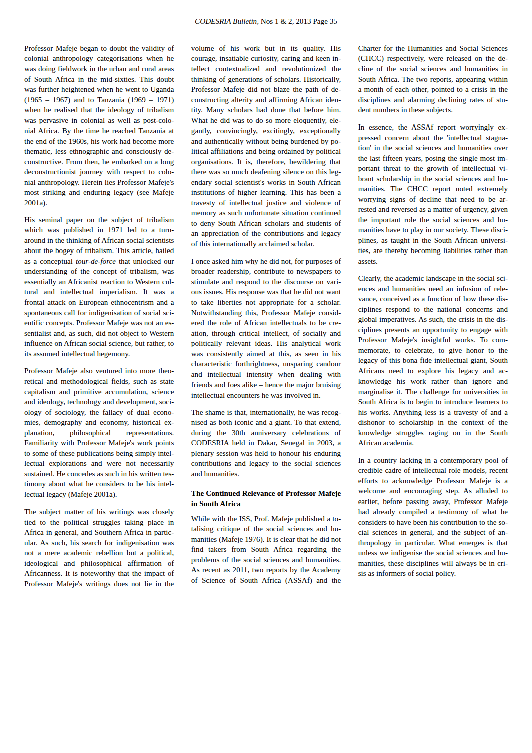CODESRIA Bulletin, Nos 1 & 2, 2013 Page 35
Professor Mafeje began to doubt the validity of colonial anthropology categorisations when he was doing fieldwork in the urban and rural areas of South Africa in the mid-sixties. This doubt was further heightened when he went to Uganda (1965 – 1967) and to Tanzania (1969 – 1971) when he realised that the ideology of tribalism was pervasive in colonial as well as post-colonial Africa. By the time he reached Tanzania at the end of the 1960s, his work had become more thematic, less ethnographic and consciously deconstructive. From then, he embarked on a long deconstructionist journey with respect to colonial anthropology. Herein lies Professor Mafeje's most striking and enduring legacy (see Mafeje 2001a).
His seminal paper on the subject of tribalism which was published in 1971 led to a turn-around in the thinking of African social scientists about the bogey of tribalism. This article, hailed as a conceptual tour-de-force that unlocked our understanding of the concept of tribalism, was essentially an Africanist reaction to Western cultural and intellectual imperialism. It was a frontal attack on European ethnocentrism and a spontaneous call for indigenisation of social scientific concepts. Professor Mafeje was not an essentialist and, as such, did not object to Western influence on African social science, but rather, to its assumed intellectual hegemony.
Professor Mafeje also ventured into more theoretical and methodological fields, such as state capitalism and primitive accumulation, science and ideology, technology and development, sociology of sociology, the fallacy of dual economies, demography and economy, historical explanation, philosophical representations. Familiarity with Professor Mafeje's work points to some of these publications being simply intellectual explorations and were not necessarily sustained. He concedes as such in his written testimony about what he considers to be his intellectual legacy (Mafeje 2001a).
The subject matter of his writings was closely tied to the political struggles taking place in Africa in general, and Southern Africa in particular. As such, his search for indigenisation was not a mere academic rebellion but a political, ideological and philosophical affirmation of Africanness. It is noteworthy that the impact of Professor Mafeje's writings does not lie in the volume of his work but in its quality. His courage, insatiable curiosity, caring and keen intellect contextualized and revolutionized the thinking of generations of scholars. Historically, Professor Mafeje did not blaze the path of deconstructing alterity and affirming African identity. Many scholars had done that before him. What he did was to do so more eloquently, elegantly, convincingly, excitingly, exceptionally and authentically without being burdened by political affiliations and being ordained by political organisations. It is, therefore, bewildering that there was so much deafening silence on this legendary social scientist's works in South African institutions of higher learning. This has been a travesty of intellectual justice and violence of memory as such unfortunate situation continued to deny South African scholars and students of an appreciation of the contributions and legacy of this internationally acclaimed scholar.
I once asked him why he did not, for purposes of broader readership, contribute to newspapers to stimulate and respond to the discourse on various issues. His response was that he did not want to take liberties not appropriate for a scholar. Notwithstanding this, Professor Mafeje considered the role of African intellectuals to be creation, through critical intellect, of socially and politically relevant ideas. His analytical work was consistently aimed at this, as seen in his characteristic forthrightness, unsparing candour and intellectual intensity when dealing with friends and foes alike – hence the major bruising intellectual encounters he was involved in.
The shame is that, internationally, he was recognised as both iconic and a giant. To that extend, during the 30th anniversary celebrations of CODESRIA held in Dakar, Senegal in 2003, a plenary session was held to honour his enduring contributions and legacy to the social sciences and humanities.
The Continued Relevance of Professor Mafeje in South Africa
While with the ISS, Prof. Mafeje published a totalising critique of the social sciences and humanities (Mafeje 1976). It is clear that he did not find takers from South Africa regarding the problems of the social sciences and humanities. As recent as 2011, two reports by the Academy of Science of South Africa (ASSAf) and the Charter for the Humanities and Social Sciences (CHCC) respectively, were released on the decline of the social sciences and humanities in South Africa. The two reports, appearing within a month of each other, pointed to a crisis in the disciplines and alarming declining rates of student numbers in these subjects.
In essence, the ASSAf report worryingly expressed concern about the 'intellectual stagnation' in the social sciences and humanities over the last fifteen years, posing the single most important threat to the growth of intellectual vibrant scholarship in the social sciences and humanities. The CHCC report noted extremely worrying signs of decline that need to be arrested and reversed as a matter of urgency, given the important role the social sciences and humanities have to play in our society. These disciplines, as taught in the South African universities, are thereby becoming liabilities rather than assets.
Clearly, the academic landscape in the social sciences and humanities need an infusion of relevance, conceived as a function of how these disciplines respond to the national concerns and global imperatives. As such, the crisis in the disciplines presents an opportunity to engage with Professor Mafeje's insightful works. To commemorate, to celebrate, to give honor to the legacy of this bona fide intellectual giant, South Africans need to explore his legacy and acknowledge his work rather than ignore and marginalise it. The challenge for universities in South Africa is to begin to introduce learners to his works. Anything less is a travesty of and a dishonor to scholarship in the context of the knowledge struggles raging on in the South African academia.
In a country lacking in a contemporary pool of credible cadre of intellectual role models, recent efforts to acknowledge Professor Mafeje is a welcome and encouraging step. As alluded to earlier, before passing away, Professor Mafeje had already compiled a testimony of what he considers to have been his contribution to the social sciences in general, and the subject of anthropology in particular. What emerges is that unless we indigenise the social sciences and humanities, these disciplines will always be in crisis as informers of social policy.